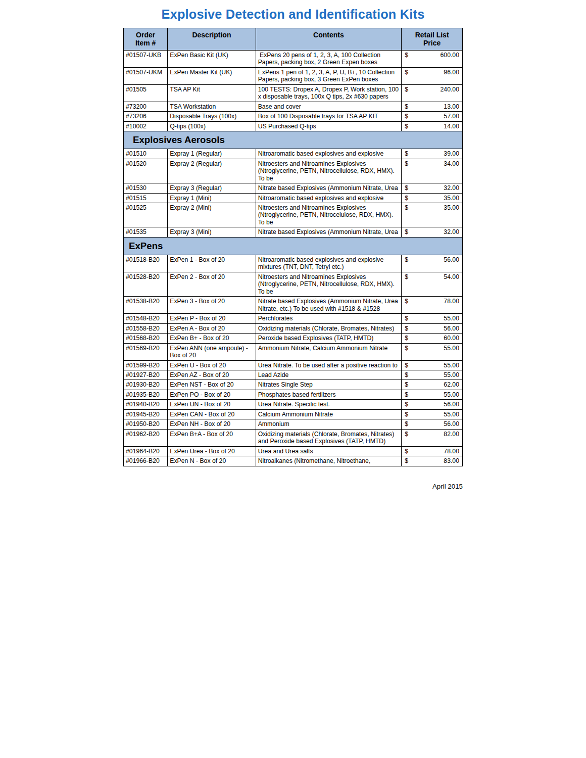Explosive Detection and Identification Kits
| Order Item # | Description | Contents | Retail List Price |
| --- | --- | --- | --- |
| #01507-UKB | ExPen Basic Kit (UK) | ExPens 20 pens of 1, 2, 3, A, 100 Collection Papers, packing box, 2 Green Expen boxes | $ 600.00 |
| #01507-UKM | ExPen Master Kit (UK) | ExPens 1 pen of 1, 2, 3, A, P, U, B+, 10 Collection Papers, packing box, 3 Green ExPen boxes | $ 96.00 |
| #01505 | TSA AP Kit | 100 TESTS: Dropex A, Dropex P, Work station, 100 x disposable trays, 100x Q tips, 2x #630 papers | $ 240.00 |
| #73200 | TSA Workstation | Base and cover | $ 13.00 |
| #73206 | Disposable Trays (100x) | Box of 100 Disposable trays for TSA AP KIT | $ 57.00 |
| #10002 | Q-tips (100x) | US Purchased Q-tips | $ 14.00 |
| Explosives Aerosols |
| #01510 | Expray 1 (Regular) | Nitroaromatic based explosives and explosive | $ 39.00 |
| #01520 | Expray 2 (Regular) | Nitroesters and Nitroamines Explosives (Ntroglycerine, PETN, Nitrocellulose, RDX, HMX). To be | $ 34.00 |
| #01530 | Expray 3 (Regular) | Nitrate based Explosives (Ammonium Nitrate, Urea | $ 32.00 |
| #01515 | Expray 1 (Mini) | Nitroaromatic based explosives and explosive | $ 35.00 |
| #01525 | Expray 2 (Mini) | Nitroesters and Nitroamines Explosives (Ntroglycerine, PETN, Nitrocelulose, RDX, HMX). To be | $ 35.00 |
| #01535 | Expray 3 (Mini) | Nitrate based Explosives (Ammonium Nitrate, Urea | $ 32.00 |
| ExPens |
| #01518-B20 | ExPen 1 - Box of 20 | Nitroaromatic based explosives and explosive mixtures (TNT, DNT, Tetryl etc.) | $ 56.00 |
| #01528-B20 | ExPen 2 - Box of 20 | Nitroesters and Nitroamines Explosives (Ntroglycerine, PETN, Nitrocellulose, RDX, HMX). To be | $ 54.00 |
| #01538-B20 | ExPen 3 - Box of 20 | Nitrate based Explosives (Ammonium Nitrate, Urea Nitrate, etc.) To be used with #1518 & #1528 | $ 78.00 |
| #01548-B20 | ExPen P - Box of 20 | Perchlorates | $ 55.00 |
| #01558-B20 | ExPen A - Box of 20 | Oxidizing materials (Chlorate, Bromates, Nitrates) | $ 56.00 |
| #01568-B20 | ExPen B+ - Box of 20 | Peroxide based Explosives (TATP, HMTD) | $ 60.00 |
| #01569-B20 | ExPen ANN (one ampoule) - Box of 20 | Ammonium Nitrate, Calcium Ammonium Nitrate | $ 55.00 |
| #01599-B20 | ExPen U - Box of 20 | Urea Nitrate. To be used after a positive reaction to | $ 55.00 |
| #01927-B20 | ExPen AZ - Box of 20 | Lead Azide | $ 55.00 |
| #01930-B20 | ExPen NST - Box of 20 | Nitrates Single Step | $ 62.00 |
| #01935-B20 | ExPen PO - Box of 20 | Phosphates based fertilizers | $ 55.00 |
| #01940-B20 | ExPen UN - Box of 20 | Urea Nitrate. Specific test. | $ 56.00 |
| #01945-B20 | ExPen CAN - Box of 20 | Calcium Ammonium Nitrate | $ 55.00 |
| #01950-B20 | ExPen NH - Box of 20 | Ammonium | $ 56.00 |
| #01962-B20 | ExPen B+A - Box of 20 | Oxidizing materials (Chlorate, Bromates, Nitrates) and Peroxide based Explosives (TATP, HMTD) | $ 82.00 |
| #01964-B20 | ExPen Urea - Box of 20 | Urea and Urea salts | $ 78.00 |
| #01966-B20 | ExPen N - Box of 20 | Nitroalkanes (Nitromethane, Nitroethane, | $ 83.00 |
April 2015